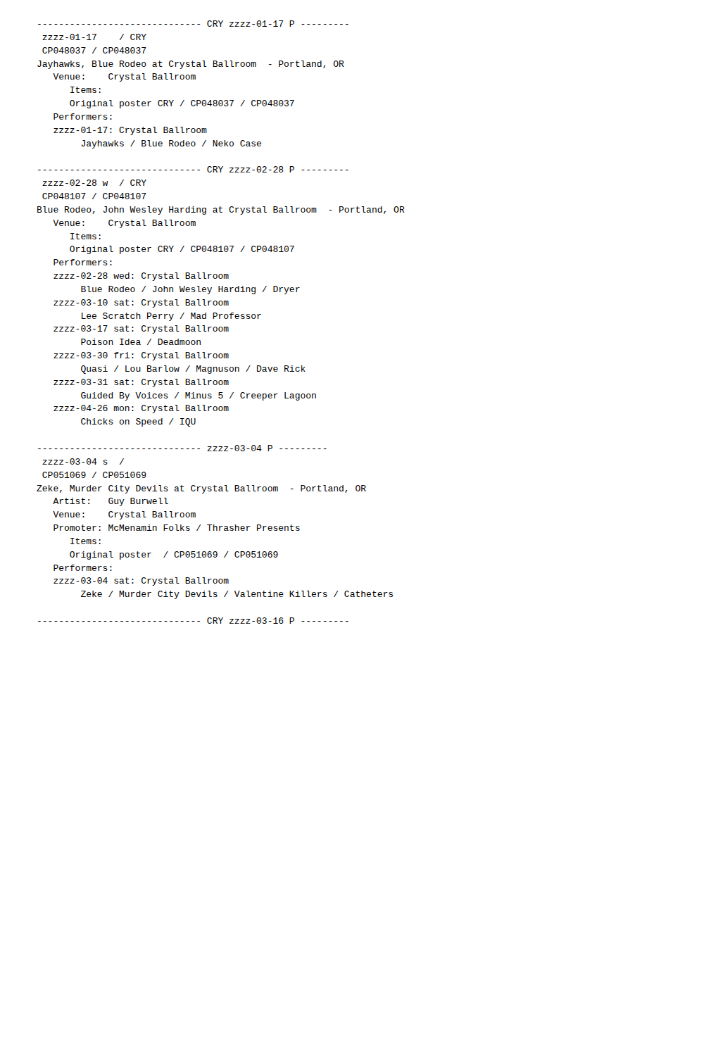------------------------------ CRY zzzz-01-17 P ---------
 zzzz-01-17    / CRY
 CP048037 / CP048037
Jayhawks, Blue Rodeo at Crystal Ballroom  - Portland, OR
   Venue:    Crystal Ballroom
      Items:
      Original poster CRY / CP048037 / CP048037
   Performers:
   zzzz-01-17: Crystal Ballroom
        Jayhawks / Blue Rodeo / Neko Case

------------------------------ CRY zzzz-02-28 P ---------
 zzzz-02-28 w  / CRY
 CP048107 / CP048107
Blue Rodeo, John Wesley Harding at Crystal Ballroom  - Portland, OR
   Venue:    Crystal Ballroom
      Items:
      Original poster CRY / CP048107 / CP048107
   Performers:
   zzzz-02-28 wed: Crystal Ballroom
        Blue Rodeo / John Wesley Harding / Dryer
   zzzz-03-10 sat: Crystal Ballroom
        Lee Scratch Perry / Mad Professor
   zzzz-03-17 sat: Crystal Ballroom
        Poison Idea / Deadmoon
   zzzz-03-30 fri: Crystal Ballroom
        Quasi / Lou Barlow / Magnuson / Dave Rick
   zzzz-03-31 sat: Crystal Ballroom
        Guided By Voices / Minus 5 / Creeper Lagoon
   zzzz-04-26 mon: Crystal Ballroom
        Chicks on Speed / IQU

------------------------------ zzzz-03-04 P ---------
 zzzz-03-04 s  / 
 CP051069 / CP051069
Zeke, Murder City Devils at Crystal Ballroom  - Portland, OR
   Artist:   Guy Burwell
   Venue:    Crystal Ballroom
   Promoter: McMenamin Folks / Thrasher Presents
      Items:
      Original poster  / CP051069 / CP051069
   Performers:
   zzzz-03-04 sat: Crystal Ballroom
        Zeke / Murder City Devils / Valentine Killers / Catheters

------------------------------ CRY zzzz-03-16 P ---------